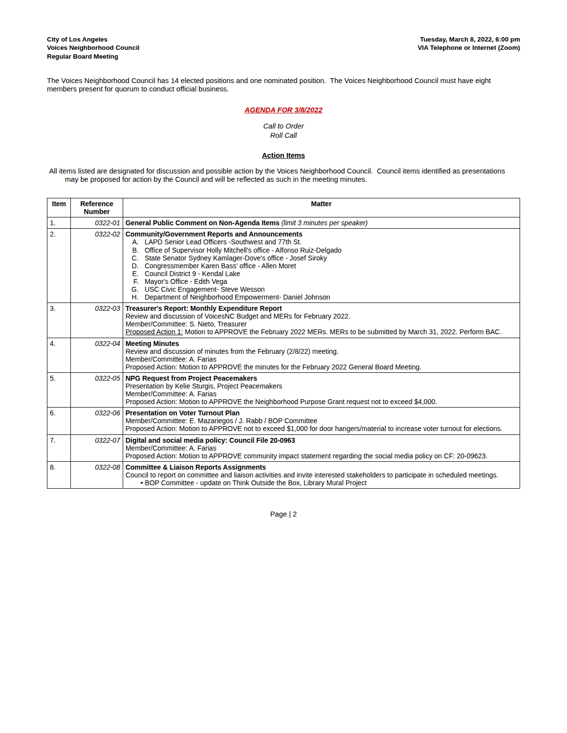City of Los Angeles
Voices Neighborhood Council
Regular Board Meeting
Tuesday, March 8, 2022, 6:00 pm
VIA Telephone or Internet (Zoom)
The Voices Neighborhood Council has 14 elected positions and one nominated position. The Voices Neighborhood Council must have eight members present for quorum to conduct official business.
AGENDA FOR 3/8/2022
Call to Order
Roll Call
Action Items
All items listed are designated for discussion and possible action by the Voices Neighborhood Council. Council items identified as presentations may be proposed for action by the Council and will be reflected as such in the meeting minutes.
| Item | Reference Number | Matter |
| --- | --- | --- |
| 1. | 0322-01 | General Public Comment on Non-Agenda Items (limit 3 minutes per speaker) |
| 2. | 0322-02 | Community/Government Reports and Announcements LAPD Senior Lead Officers -Southwest and 77th St. Office of Supervisor Holly Mitchell's office - Alfonso Ruiz-Delgado State Senator Sydney Kamlager-Dove's office - Josef Siroky Congressmember Karen Bass' office - Allen Moret Council District 9 - Kendal Lake Mayor's Office - Edith Vega USC Civic Engagement- Steve Wesson Department of Neighborhood Empowerment- Daniel Johnson |
| 3. | 0322-03 | Treasurer's Report: Monthly Expenditure Report Review and discussion of VoicesNC Budget and MERs for February 2022. Member/Committee: S. Nieto, Treasurer Proposed Action 1: Motion to APPROVE the February 2022 MERs. MERs to be submitted by March 31, 2022. Perform BAC. |
| 4. | 0322-04 | Meeting Minutes Review and discussion of minutes from the February (2/8/22) meeting. Member/Committee: A. Farias Proposed Action: Motion to APPROVE the minutes for the February 2022 General Board Meeting. |
| 5. | 0322-05 | NPG Request from Project Peacemakers Presentation by Kelie Sturgis, Project Peacemakers Member/Committee: A. Farias Proposed Action: Motion to APPROVE the Neighborhood Purpose Grant request not to exceed $4,000. |
| 6. | 0322-06 | Presentation on Voter Turnout Plan Member/Committee: E. Mazariegos / J. Rabb / BOP Committee Proposed Action: Motion to APPROVE not to exceed $1,000 for door hangers/material to increase voter turnout for elections. |
| 7. | 0322-07 | Digital and social media policy: Council File 20-0963 Member/Committee: A. Farias Proposed Action: Motion to APPROVE community impact statement regarding the social media policy on CF: 20-09623. |
| 8. | 0322-08 | Committee & Liaison Reports Assignments Council to report on committee and liaison activities and invite interested stakeholders to participate in scheduled meetings. • BOP Committee - update on Think Outside the Box, Library Mural Project |
Page | 2